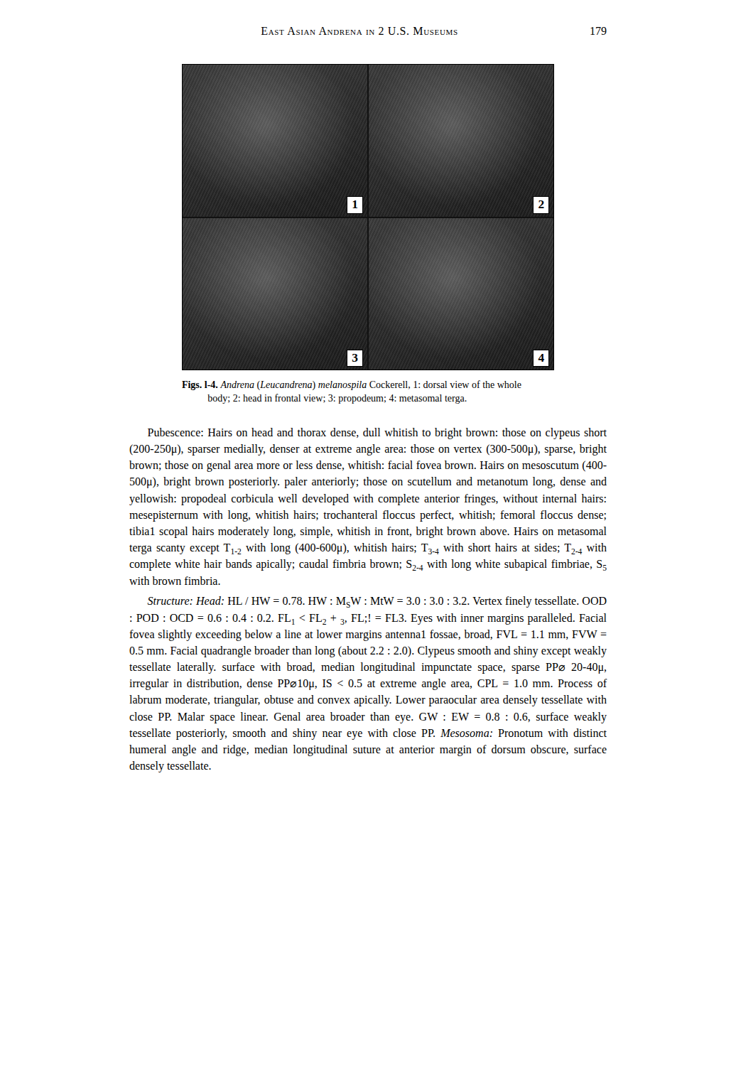East Asian Andrena in 2 U.S. Museums 179
1
2
3
4
Figs. l-4. Andrena (Leucandrena) melanospila Cockerell, 1: dorsal view of the whole body; 2: head in frontal view; 3: propodeum; 4: metasomal terga.
Pubescence: Hairs on head and thorax dense, dull whitish to bright brown: those on clypeus short (200-250μ), sparser medially, denser at extreme angle area: those on vertex (300-500μ), sparse, bright brown; those on genal area more or less dense, whitish: facial fovea brown. Hairs on mesoscutum (400-500μ), bright brown posteriorly. paler anteriorly; those on scutellum and metanotum long, dense and yellowish: propodeal corbicula well developed with complete anterior fringes, without internal hairs: mesepisternum with long, whitish hairs; trochanteral floccus perfect, whitish; femoral floccus dense; tibia1 scopal hairs moderately long, simple, whitish in front, bright brown above. Hairs on metasomal terga scanty except T1-2 with long (400-600μ), whitish hairs; T3-4 with short hairs at sides; T2-4 with complete white hair bands apically; caudal fimbria brown; S2-4 with long white subapical fimbriae, S5 with brown fimbria.
Structure: Head: HL / HW = 0.78. HW : MSW : MtW = 3.0 : 3.0 : 3.2. Vertex finely tessellate. OOD : POD : OCD = 0.6 : 0.4 : 0.2. FL1 < FL2 + 3, FL;! = FL3. Eyes with inner margins paralleled. Facial fovea slightly exceeding below a line at lower margins antenna1 fossae, broad, FVL = 1.1 mm, FVW = 0.5 mm. Facial quadrangle broader than long (about 2.2 : 2.0). Clypeus smooth and shiny except weakly tessellate laterally. surface with broad, median longitudinal impunctate space, sparse PP⌀ 20-40μ, irregular in distribution, dense PP⌀10μ, IS < 0.5 at extreme angle area, CPL = 1.0 mm. Process of labrum moderate, triangular, obtuse and convex apically. Lower paraocular area densely tessellate with close PP. Malar space linear. Genal area broader than eye. GW : EW = 0.8 : 0.6, surface weakly tessellate posteriorly, smooth and shiny near eye with close PP. Mesosoma: Pronotum with distinct humeral angle and ridge, median longitudinal suture at anterior margin of dorsum obscure, surface densely tessellate.